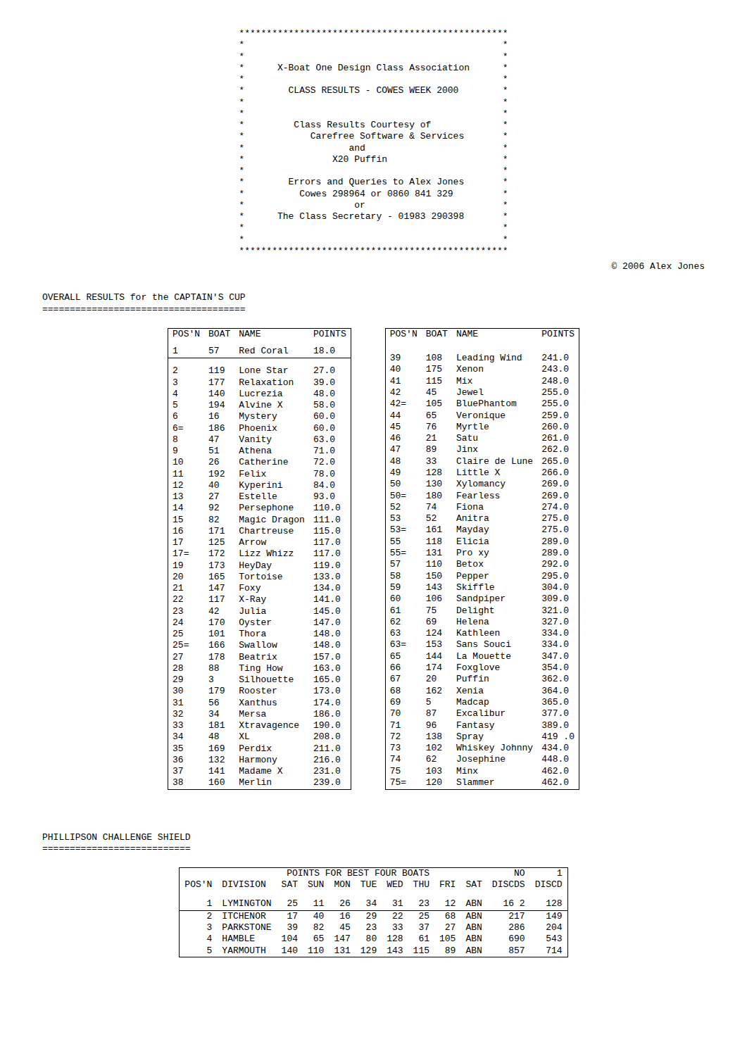*************************************************
*                                               *
*                                               *
*      X-Boat One Design Class Association      *
*                                               *
*        CLASS RESULTS - COWES WEEK 2000        *
*                                               *
*                                               *
*         Class Results Courtesy of             *
*            Carefree Software & Services       *
*                   and                         *
*                X20 Puffin                     *
*                                               *
*        Errors and Queries to Alex Jones       *
*          Cowes 298964 or 0860 841 329         *
*                    or                         *
*      The Class Secretary - 01983 290398       *
*                                               *
*                                               *
*************************************************
© 2006 Alex Jones
OVERALL RESULTS for the CAPTAIN'S CUP
=====================================
| POS'N | BOAT | NAME | POINTS |
| --- | --- | --- | --- |
| 1 | 57 | Red Coral | 18.0 |
| 2 | 119 | Lone Star | 27.0 |
| 3 | 177 | Relaxation | 39.0 |
| 4 | 140 | Lucrezia | 48.0 |
| 5 | 194 | Alvine X | 58.0 |
| 6 | 16 | Mystery | 60.0 |
| 6= | 186 | Phoenix | 60.0 |
| 8 | 47 | Vanity | 63.0 |
| 9 | 51 | Athena | 71.0 |
| 10 | 26 | Catherine | 72.0 |
| 11 | 192 | Felix | 78.0 |
| 12 | 40 | Kyperini | 84.0 |
| 13 | 27 | Estelle | 93.0 |
| 14 | 92 | Persephone | 110.0 |
| 15 | 82 | Magic Dragon | 111.0 |
| 16 | 171 | Chartreuse | 115.0 |
| 17 | 125 | Arrow | 117.0 |
| 17= | 172 | Lizz Whizz | 117.0 |
| 19 | 173 | HeyDay | 119.0 |
| 20 | 165 | Tortoise | 133.0 |
| 21 | 147 | Foxy | 134.0 |
| 22 | 117 | X-Ray | 141.0 |
| 23 | 42 | Julia | 145.0 |
| 24 | 170 | Oyster | 147.0 |
| 25 | 101 | Thora | 148.0 |
| 25= | 166 | Swallow | 148.0 |
| 27 | 178 | Beatrix | 157.0 |
| 28 | 88 | Ting How | 163.0 |
| 29 | 3 | Silhouette | 165.0 |
| 30 | 179 | Rooster | 173.0 |
| 31 | 56 | Xanthus | 174.0 |
| 32 | 34 | Mersa | 186.0 |
| 33 | 181 | Xtravagence | 190.0 |
| 34 | 48 | XL | 208.0 |
| 35 | 169 | Perdix | 211.0 |
| 36 | 132 | Harmony | 216.0 |
| 37 | 141 | Madame X | 231.0 |
| 38 | 160 | Merlin | 239.0 |
| POS'N | BOAT | NAME | POINTS |
| --- | --- | --- | --- |
| 39 | 108 | Leading Wind | 241.0 |
| 40 | 175 | Xenon | 243.0 |
| 41 | 115 | Mix | 248.0 |
| 42 | 45 | Jewel | 255.0 |
| 42= | 105 | BluePhantom | 255.0 |
| 44 | 65 | Veronique | 259.0 |
| 45 | 76 | Myrtle | 260.0 |
| 46 | 21 | Satu | 261.0 |
| 47 | 89 | Jinx | 262.0 |
| 48 | 33 | Claire de Lune | 265.0 |
| 49 | 128 | Little X | 266.0 |
| 50 | 130 | Xylomancy | 269.0 |
| 50= | 180 | Fearless | 269.0 |
| 52 | 74 | Fiona | 274.0 |
| 53 | 52 | Anitra | 275.0 |
| 53= | 161 | Mayday | 275.0 |
| 55 | 118 | Elicia | 289.0 |
| 55= | 131 | Pro xy | 289.0 |
| 57 | 110 | Betox | 292.0 |
| 58 | 150 | Pepper | 295.0 |
| 59 | 143 | Skiffle | 304.0 |
| 60 | 106 | Sandpiper | 309.0 |
| 61 | 75 | Delight | 321.0 |
| 62 | 69 | Helena | 327.0 |
| 63 | 124 | Kathleen | 334.0 |
| 63= | 153 | Sans Souci | 334.0 |
| 65 | 144 | La Mouette | 347.0 |
| 66 | 174 | Foxglove | 354.0 |
| 67 | 20 | Puffin | 362.0 |
| 68 | 162 | Xenia | 364.0 |
| 69 | 5 | Madcap | 365.0 |
| 70 | 87 | Excalibur | 377.0 |
| 71 | 96 | Fantasy | 389.0 |
| 72 | 138 | Spray | 419 .0 |
| 73 | 102 | Whiskey Johnny | 434.0 |
| 74 | 62 | Josephine | 448.0 |
| 75 | 103 | Minx | 462.0 |
| 75= | 120 | Slammer | 462.0 |
PHILLIPSON CHALLENGE SHIELD
===========================
| | | POINTS FOR BEST FOUR BOATS | | | NO | 1 |
| --- | --- | --- | --- | --- | --- | --- |
| POS'N | DIVISION | SAT | SUN | MON | TUE | WED | THU | FRI | SAT | DISCDS | DISCD |
| 1 | LYMINGTON | 25 | 11 | 26 | 34 | 31 | 23 | 12 | ABN | 16 2 | 128 |
| 2 | ITCHENOR | 17 | 40 | 16 | 29 | 22 | 25 | 68 | ABN | 217 | 149 |
| 3 | PARKSTONE | 39 | 82 | 45 | 23 | 33 | 37 | 27 | ABN | 286 | 204 |
| 4 | HAMBLE | 104 | 65 | 147 | 80 | 128 | 61 | 105 | ABN | 690 | 543 |
| 5 | YARMOUTH | 140 | 110 | 131 | 129 | 143 | 115 | 89 | ABN | 857 | 714 |